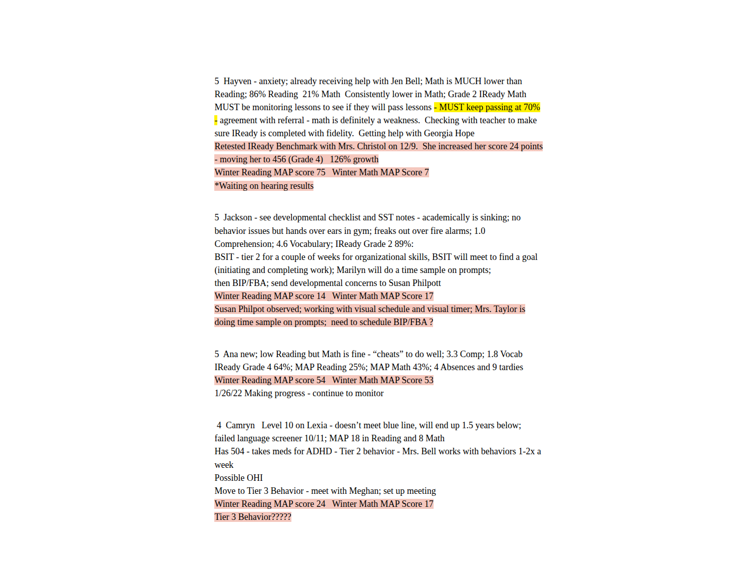5 Hayven - anxiety; already receiving help with Jen Bell; Math is MUCH lower than Reading; 86% Reading 21% Math Consistently lower in Math; Grade 2 IReady Math
MUST be monitoring lessons to see if they will pass lessons - MUST keep passing at 70% - agreement with referral - math is definitely a weakness. Checking with teacher to make sure IReady is completed with fidelity. Getting help with Georgia Hope
Retested IReady Benchmark with Mrs. Christol on 12/9. She increased her score 24 points - moving her to 456 (Grade 4) 126% growth
Winter Reading MAP score 75 Winter Math MAP Score 7
*Waiting on hearing results
5 Jackson - see developmental checklist and SST notes - academically is sinking; no behavior issues but hands over ears in gym; freaks out over fire alarms; 1.0 Comprehension; 4.6 Vocabulary; IReady Grade 2 89%:
BSIT - tier 2 for a couple of weeks for organizational skills, BSIT will meet to find a goal (initiating and completing work); Marilyn will do a time sample on prompts;
then BIP/FBA; send developmental concerns to Susan Philpott
Winter Reading MAP score 14 Winter Math MAP Score 17
Susan Philpot observed; working with visual schedule and visual timer; Mrs. Taylor is doing time sample on prompts; need to schedule BIP/FBA ?
5 Ana new; low Reading but Math is fine - “cheats” to do well; 3.3 Comp; 1.8 Vocab IReady Grade 4 64%; MAP Reading 25%; MAP Math 43%; 4 Absences and 9 tardies
Winter Reading MAP score 54 Winter Math MAP Score 53
1/26/22 Making progress - continue to monitor
4 Camryn Level 10 on Lexia - doesn’t meet blue line, will end up 1.5 years below; failed language screener 10/11; MAP 18 in Reading and 8 Math
Has 504 - takes meds for ADHD - Tier 2 behavior - Mrs. Bell works with behaviors 1-2x a week
Possible OHI
Move to Tier 3 Behavior - meet with Meghan; set up meeting
Winter Reading MAP score 24 Winter Math MAP Score 17
Tier 3 Behavior?????